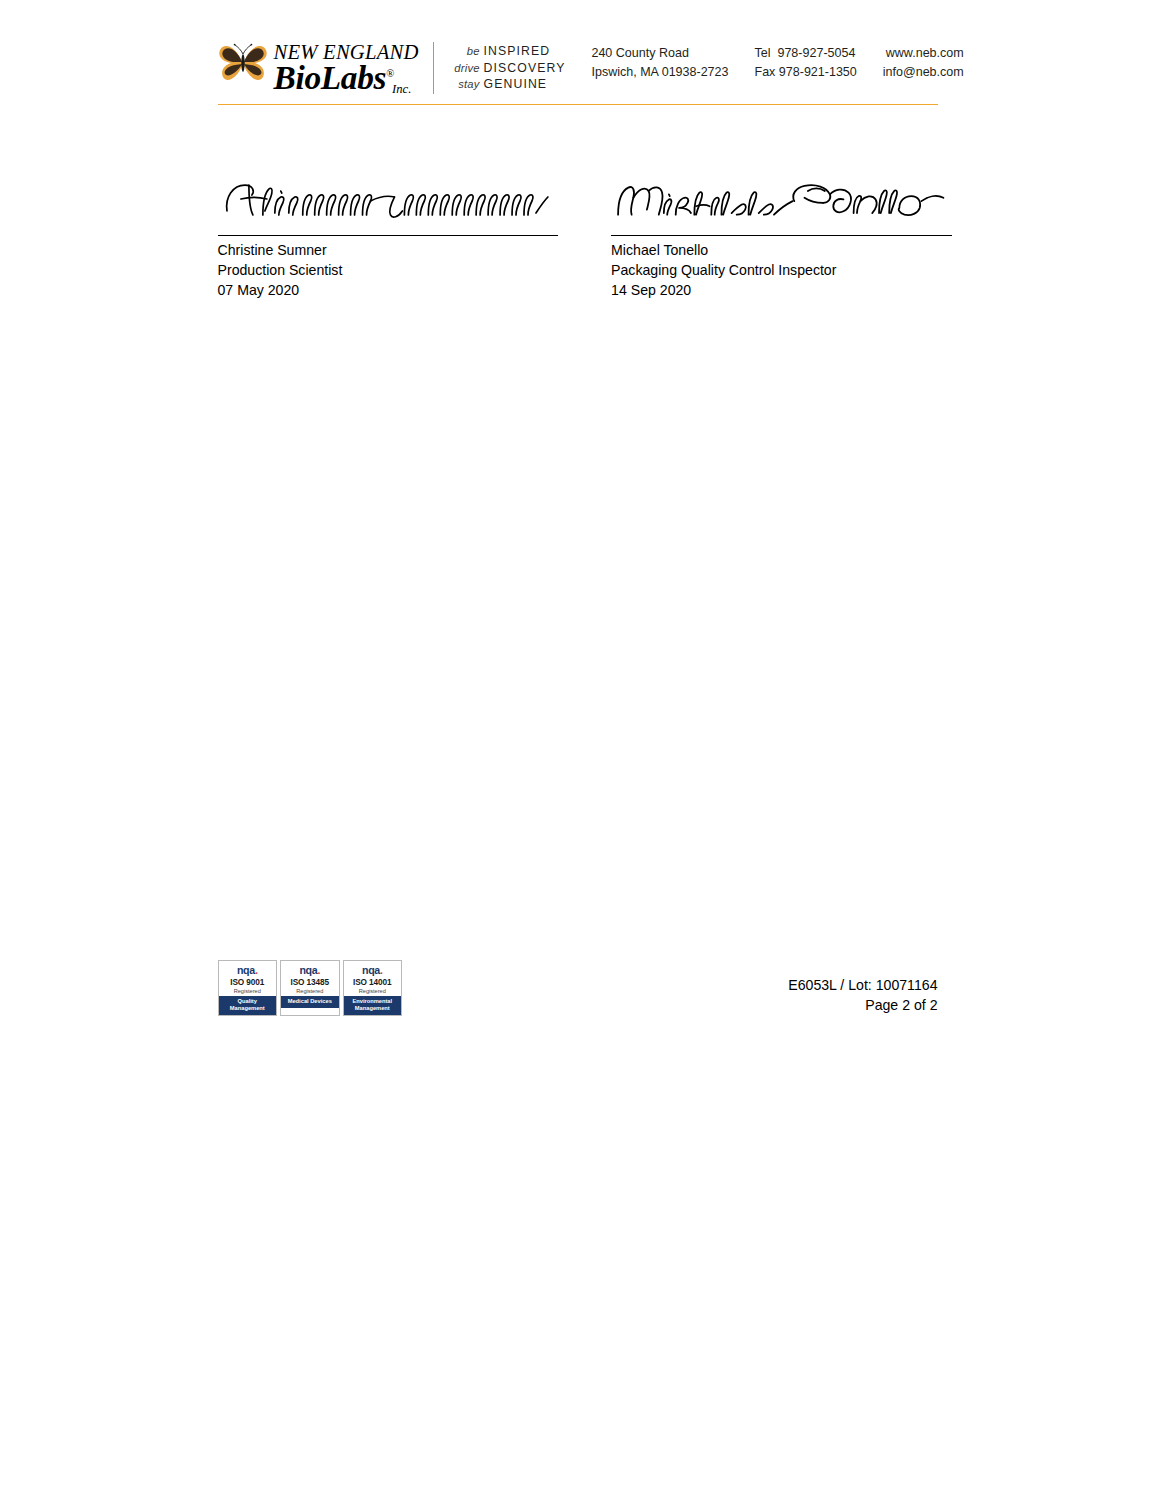NEW ENGLAND BioLabs®Inc.
be INSPIRED
drive DISCOVERY
stay GENUINE
240 County Road
Ipswich, MA 01938-2723
Tel 978-927-5054
Fax 978-921-1350
www.neb.com
info@neb.com
Christine Sumner
Production Scientist
07 May 2020
Michael Tonello
Packaging Quality Control Inspector
14 Sep 2020
nqa.
ISO 9001
Registered
Quality
Management
nqa.
ISO 13485
Registered
Medical Devices
nqa.
ISO 14001
Registered
Environmental
Management
E6053L / Lot: 10071164
Page 2 of 2